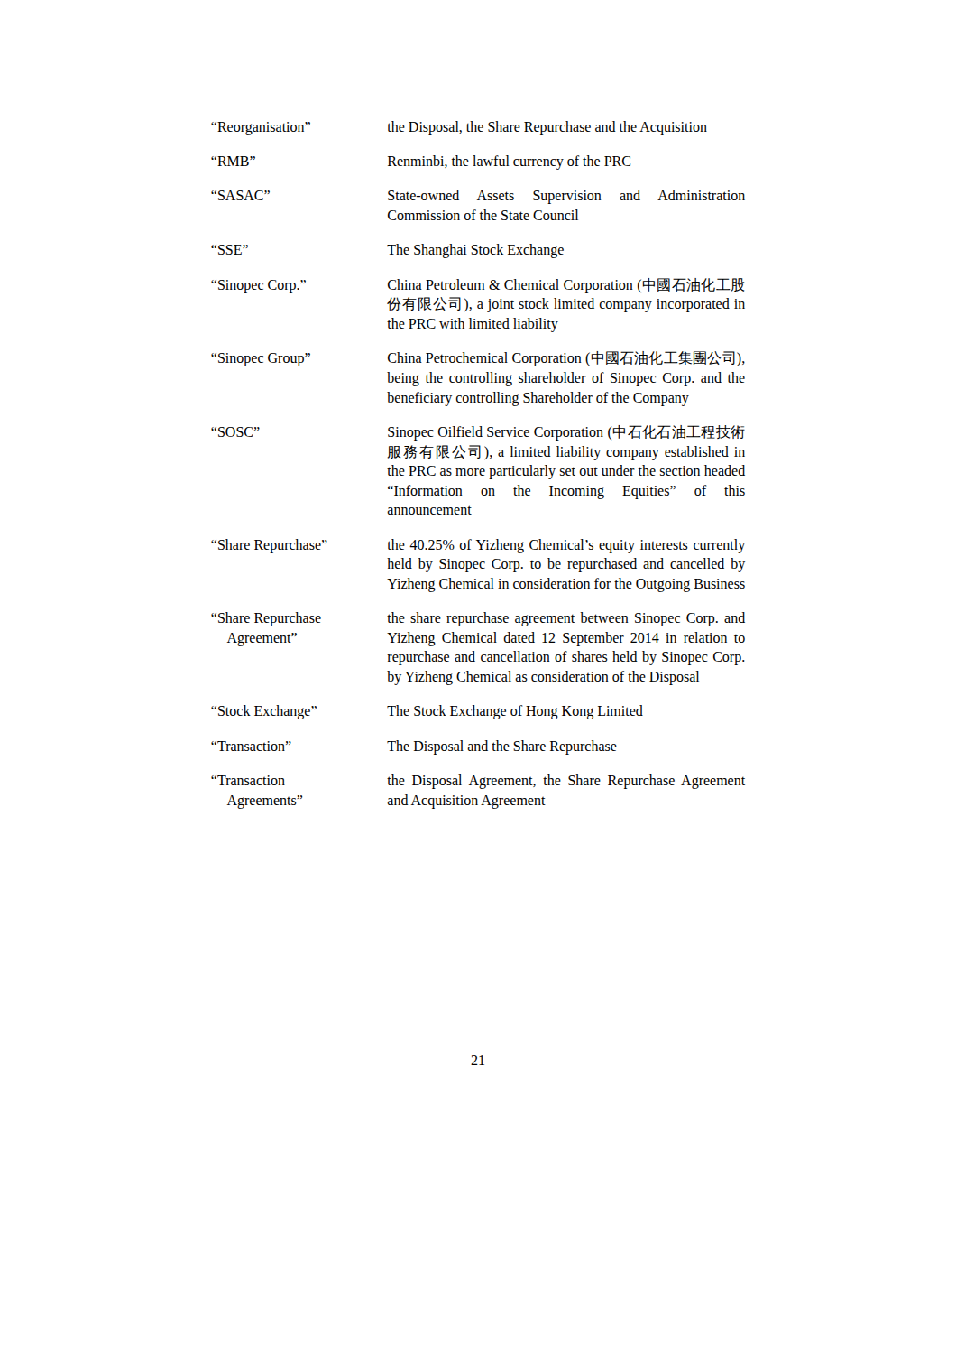| “Reorganisation” | the Disposal, the Share Repurchase and the Acquisition |
| “RMB” | Renminbi, the lawful currency of the PRC |
| “SASAC” | State-owned Assets Supervision and Administration Commission of the State Council |
| “SSE” | The Shanghai Stock Exchange |
| “Sinopec Corp.” | China Petroleum & Chemical Corporation (中國石油化工股份有限公司), a joint stock limited company incorporated in the PRC with limited liability |
| “Sinopec Group” | China Petrochemical Corporation (中國石油化工集團公司), being the controlling shareholder of Sinopec Corp. and the beneficiary controlling Shareholder of the Company |
| “SOSC” | Sinopec Oilfield Service Corporation (中石化石油工程技術服務有限公司), a limited liability company established in the PRC as more particularly set out under the section headed “Information on the Incoming Equities” of this announcement |
| “Share Repurchase” | the 40.25% of Yizheng Chemical’s equity interests currently held by Sinopec Corp. to be repurchased and cancelled by Yizheng Chemical in consideration for the Outgoing Business |
| “Share Repurchase Agreement” | the share repurchase agreement between Sinopec Corp. and Yizheng Chemical dated 12 September 2014 in relation to repurchase and cancellation of shares held by Sinopec Corp. by Yizheng Chemical as consideration of the Disposal |
| “Stock Exchange” | The Stock Exchange of Hong Kong Limited |
| “Transaction” | The Disposal and the Share Repurchase |
| “Transaction Agreements” | the Disposal Agreement, the Share Repurchase Agreement and Acquisition Agreement |
— 21 —